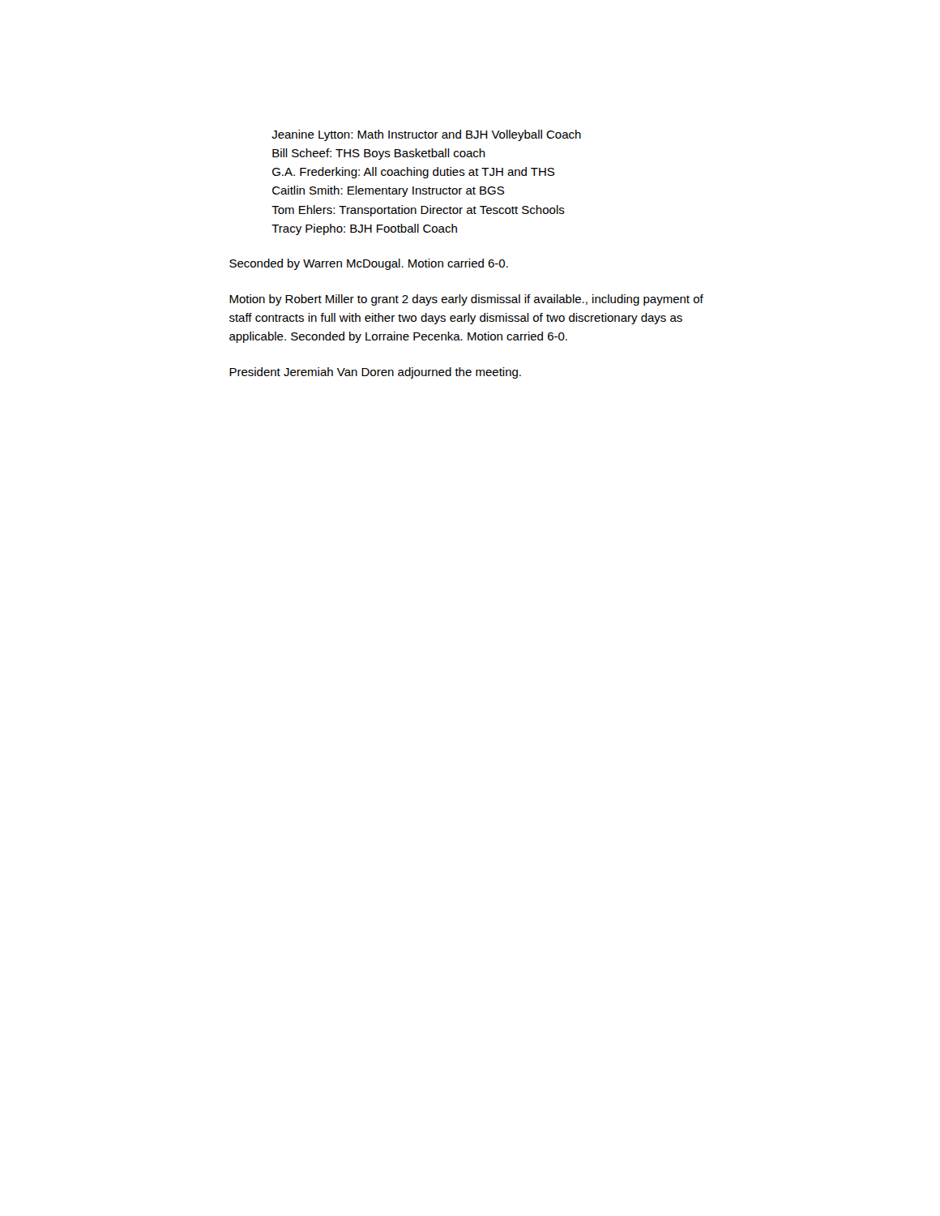Jeanine Lytton: Math Instructor and BJH Volleyball Coach
Bill Scheef: THS Boys Basketball coach
G.A. Frederking: All coaching duties at TJH and THS
Caitlin Smith: Elementary Instructor at BGS
Tom Ehlers: Transportation Director at Tescott Schools
Tracy Piepho: BJH Football Coach
Seconded by Warren McDougal. Motion carried 6-0.
Motion by Robert Miller to grant 2 days early dismissal if available., including payment of staff contracts in full with either two days early dismissal of two discretionary days as applicable. Seconded by Lorraine Pecenka. Motion carried 6-0.
President Jeremiah Van Doren adjourned the meeting.